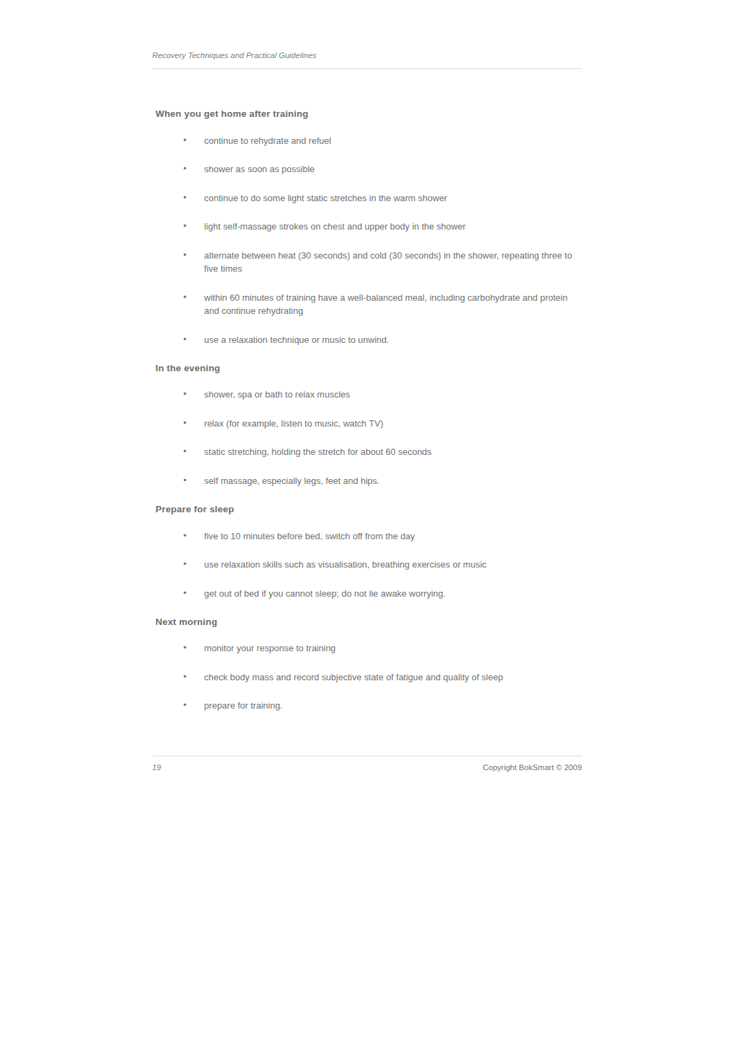Recovery Techniques and Practical Guidelines
When you get home after training
continue to rehydrate and refuel
shower as soon as possible
continue to do some light static stretches in the warm shower
light self-massage strokes on chest and upper body in the shower
alternate between heat (30 seconds) and cold (30 seconds) in the shower, repeating three to five times
within 60 minutes of training have a well-balanced meal, including carbohydrate and protein and continue rehydrating
use a relaxation technique or music to unwind.
In the evening
shower, spa or bath to relax muscles
relax (for example, listen to music, watch TV)
static stretching, holding the stretch for about 60 seconds
self massage, especially legs, feet and hips.
Prepare for sleep
five to 10 minutes before bed, switch off from the day
use relaxation skills such as visualisation, breathing exercises or music
get out of bed if you cannot sleep; do not lie awake worrying.
Next morning
monitor your response to training
check body mass and record subjective state of fatigue and quality of sleep
prepare for training.
19
Copyright BokSmart © 2009